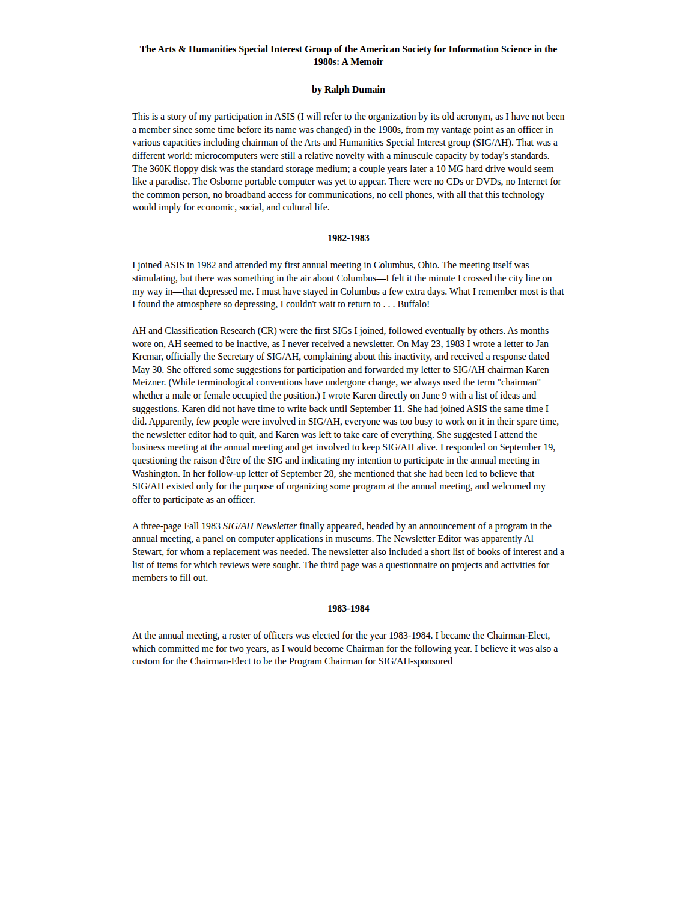The Arts & Humanities Special Interest Group of the American Society for Information Science in the 1980s: A Memoir
by Ralph Dumain
This is a story of my participation in ASIS (I will refer to the organization by its old acronym, as I have not been a member since some time before its name was changed) in the 1980s, from my vantage point as an officer in various capacities including chairman of the Arts and Humanities Special Interest group (SIG/AH). That was a different world: microcomputers were still a relative novelty with a minuscule capacity by today's standards. The 360K floppy disk was the standard storage medium; a couple years later a 10 MG hard drive would seem like a paradise. The Osborne portable computer was yet to appear. There were no CDs or DVDs, no Internet for the common person, no broadband access for communications, no cell phones, with all that this technology would imply for economic, social, and cultural life.
1982-1983
I joined ASIS in 1982 and attended my first annual meeting in Columbus, Ohio. The meeting itself was stimulating, but there was something in the air about Columbus—I felt it the minute I crossed the city line on my way in—that depressed me. I must have stayed in Columbus a few extra days. What I remember most is that I found the atmosphere so depressing, I couldn't wait to return to . . . Buffalo!
AH and Classification Research (CR) were the first SIGs I joined, followed eventually by others. As months wore on, AH seemed to be inactive, as I never received a newsletter. On May 23, 1983 I wrote a letter to Jan Krcmar, officially the Secretary of SIG/AH, complaining about this inactivity, and received a response dated May 30. She offered some suggestions for participation and forwarded my letter to SIG/AH chairman Karen Meizner. (While terminological conventions have undergone change, we always used the term "chairman" whether a male or female occupied the position.) I wrote Karen directly on June 9 with a list of ideas and suggestions. Karen did not have time to write back until September 11. She had joined ASIS the same time I did. Apparently, few people were involved in SIG/AH, everyone was too busy to work on it in their spare time, the newsletter editor had to quit, and Karen was left to take care of everything. She suggested I attend the business meeting at the annual meeting and get involved to keep SIG/AH alive. I responded on September 19, questioning the raison d'être of the SIG and indicating my intention to participate in the annual meeting in Washington. In her follow-up letter of September 28, she mentioned that she had been led to believe that SIG/AH existed only for the purpose of organizing some program at the annual meeting, and welcomed my offer to participate as an officer.
A three-page Fall 1983 SIG/AH Newsletter finally appeared, headed by an announcement of a program in the annual meeting, a panel on computer applications in museums. The Newsletter Editor was apparently Al Stewart, for whom a replacement was needed. The newsletter also included a short list of books of interest and a list of items for which reviews were sought. The third page was a questionnaire on projects and activities for members to fill out.
1983-1984
At the annual meeting, a roster of officers was elected for the year 1983-1984. I became the Chairman-Elect, which committed me for two years, as I would become Chairman for the following year. I believe it was also a custom for the Chairman-Elect to be the Program Chairman for SIG/AH-sponsored